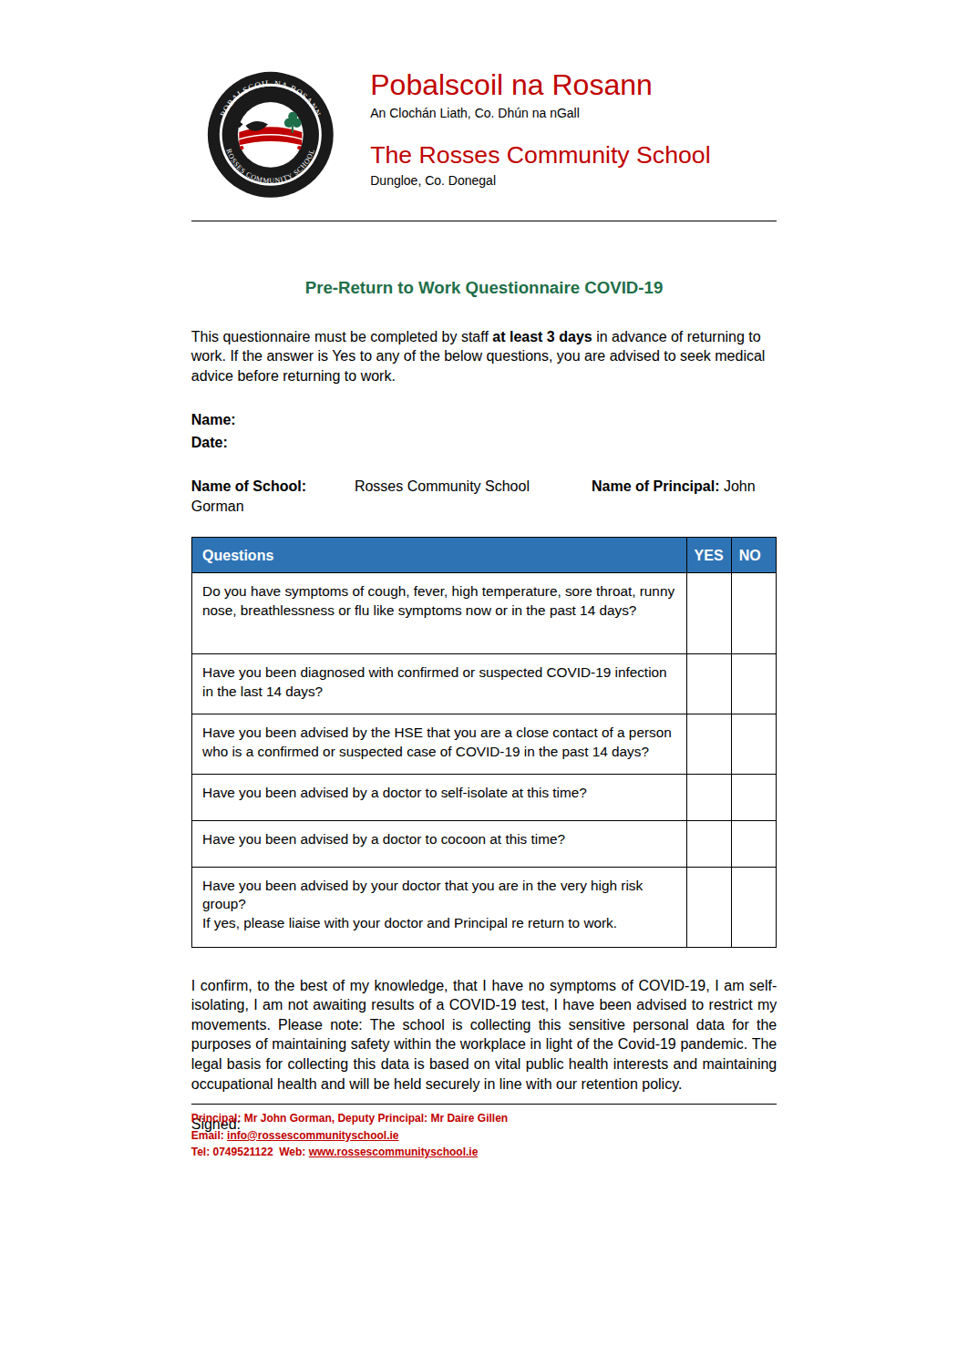POBALSCOIL NA ROSANN ROSSES COMMUNITY SCHOOL
Pobalscoil na Rosann
An Clochán Liath, Co. Dhún na nGall
The Rosses Community School
Dungloe, Co. Donegal
Pre-Return to Work Questionnaire COVID-19
This questionnaire must be completed by staff at least 3 days in advance of returning to work. If the answer is Yes to any of the below questions, you are advised to seek medical advice before returning to work.
Name:
Date:
Name of School: Rosses Community School Name of Principal: John Gorman
| Questions | YES | NO |
| --- | --- | --- |
| Do you have symptoms of cough, fever, high temperature, sore throat, runny nose, breathlessness or flu like symptoms now or in the past 14 days? | | |
| Have you been diagnosed with confirmed or suspected COVID-19 infection in the last 14 days? | | |
| Have you been advised by the HSE that you are a close contact of a person who is a confirmed or suspected case of COVID-19 in the past 14 days? | | |
| Have you been advised by a doctor to self-isolate at this time? | | |
| Have you been advised by a doctor to cocoon at this time? | | |
| Have you been advised by your doctor that you are in the very high risk group? If yes, please liaise with your doctor and Principal re return to work. | | |
I confirm, to the best of my knowledge, that I have no symptoms of COVID-19, I am self-isolating, I am not awaiting results of a COVID-19 test, I have been advised to restrict my movements. Please note: The school is collecting this sensitive personal data for the purposes of maintaining safety within the workplace in light of the Covid-19 pandemic. The legal basis for collecting this data is based on vital public health interests and maintaining occupational health and will be held securely in line with our retention policy.
Signed:
Principal: Mr John Gorman, Deputy Principal: Mr Daire Gillen
Email: info@rossescommunityschool.ie
Tel: 0749521122 Web: www.rossescommunityschool.ie